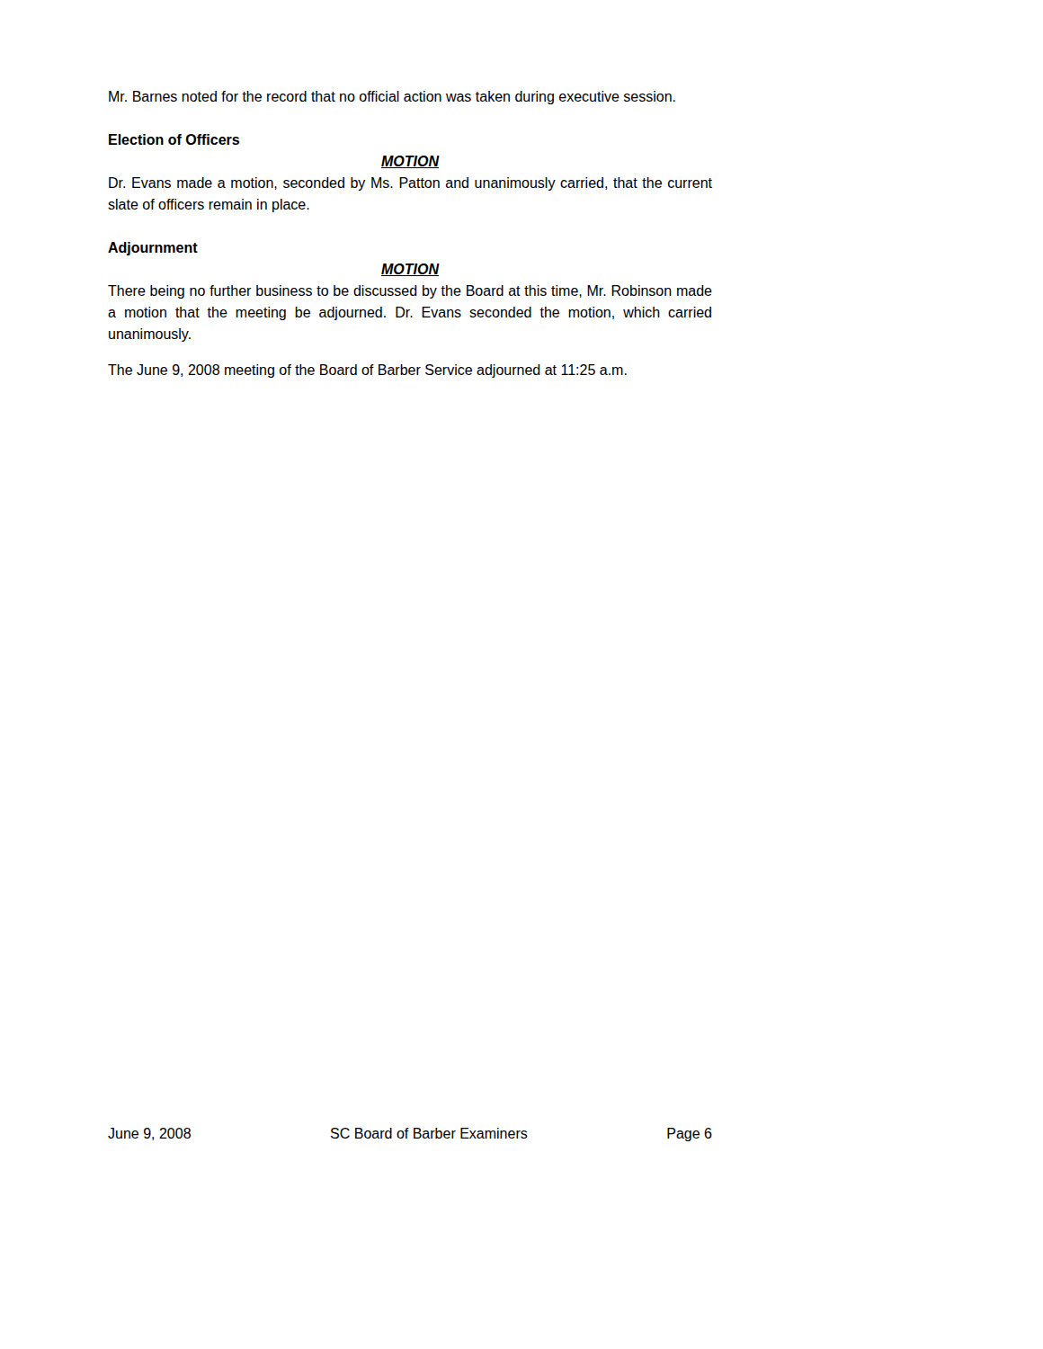Mr. Barnes noted for the record that no official action was taken during executive session.
Election of Officers
MOTION
Dr. Evans made a motion, seconded by Ms. Patton and unanimously carried, that the current slate of officers remain in place.
Adjournment
MOTION
There being no further business to be discussed by the Board at this time, Mr. Robinson made a motion that the meeting be adjourned. Dr. Evans seconded the motion, which carried unanimously.
The June 9, 2008 meeting of the Board of Barber Service adjourned at 11:25 a.m.
June 9, 2008 SC Board of Barber Examiners Page 6